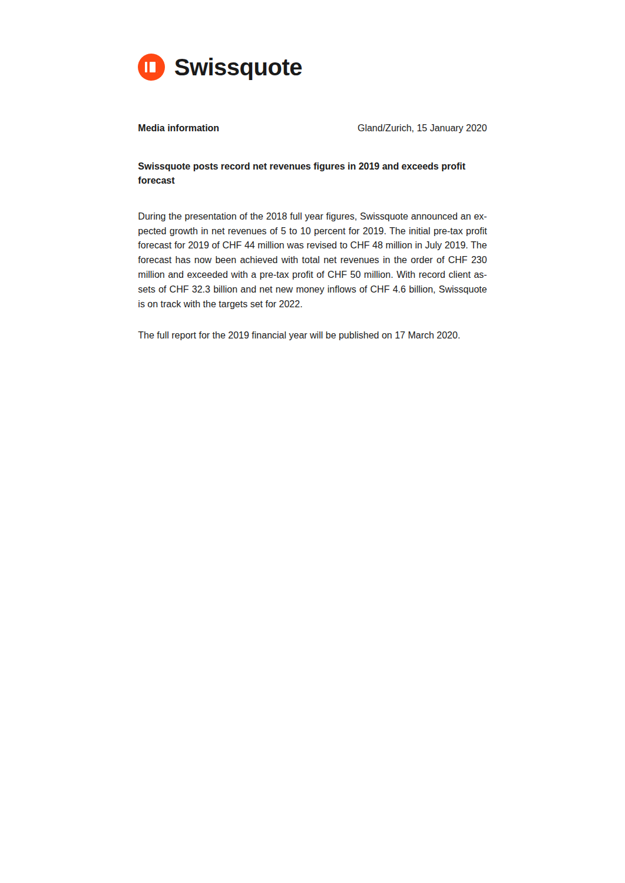Swissquote
Media information Gland/Zurich, 15 January 2020
Swissquote posts record net revenues figures in 2019 and exceeds profit forecast
During the presentation of the 2018 full year figures, Swissquote announced an expected growth in net revenues of 5 to 10 percent for 2019. The initial pre-tax profit forecast for 2019 of CHF 44 million was revised to CHF 48 million in July 2019. The forecast has now been achieved with total net revenues in the order of CHF 230 million and exceeded with a pre-tax profit of CHF 50 million. With record client assets of CHF 32.3 billion and net new money inflows of CHF 4.6 billion, Swissquote is on track with the targets set for 2022.
The full report for the 2019 financial year will be published on 17 March 2020.